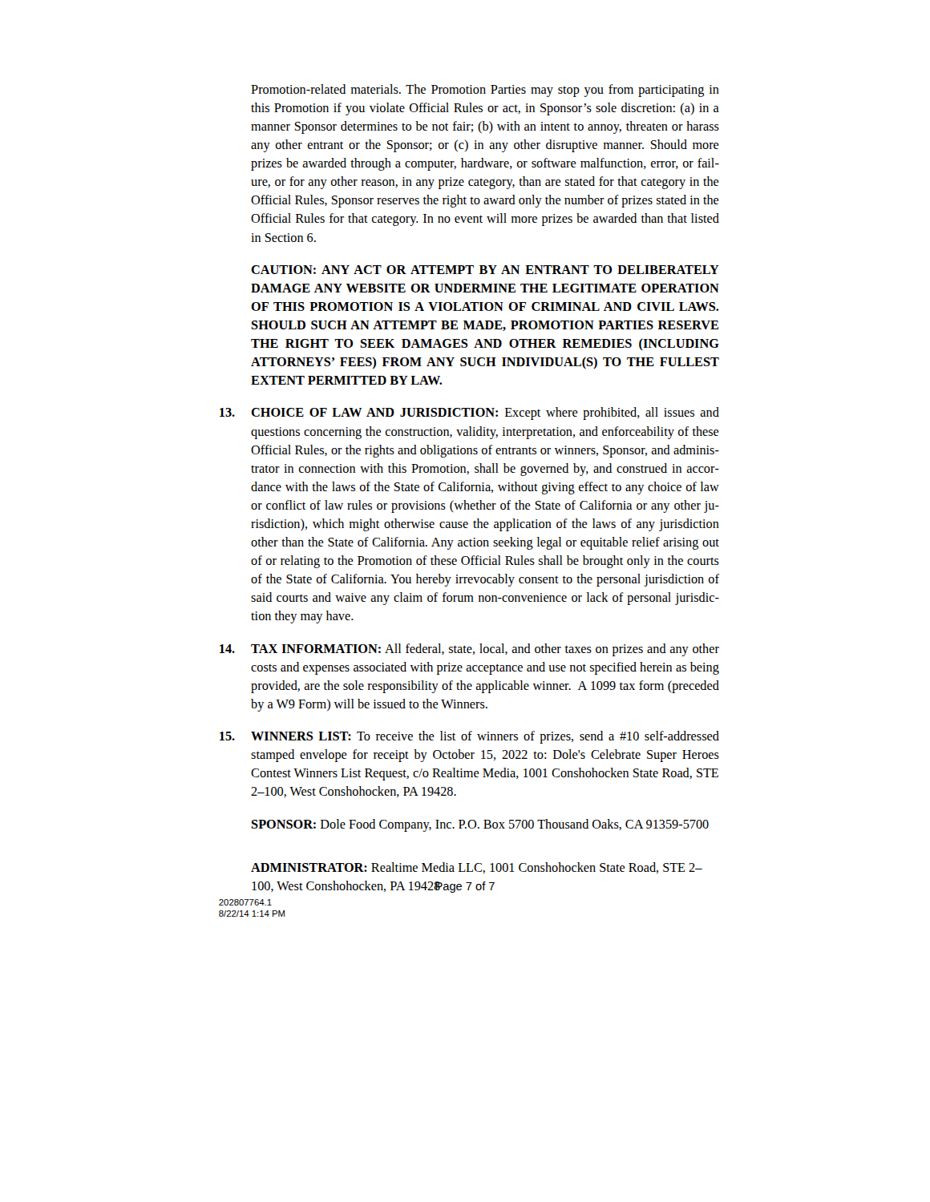Promotion-related materials. The Promotion Parties may stop you from participating in this Promotion if you violate Official Rules or act, in Sponsor’s sole discretion: (a) in a manner Sponsor determines to be not fair; (b) with an intent to annoy, threaten or harass any other entrant or the Sponsor; or (c) in any other disruptive manner. Should more prizes be awarded through a computer, hardware, or software malfunction, error, or failure, or for any other reason, in any prize category, than are stated for that category in the Official Rules, Sponsor reserves the right to award only the number of prizes stated in the Official Rules for that category. In no event will more prizes be awarded than that listed in Section 6.
Caution: Any act or attempt by an entrant to deliberately damage any website or undermine the legitimate operation of this Promotion is a violation of criminal and civil laws. Should such an attempt be made, Promotion Parties reserve the right to seek damages and other remedies (including attorneys’ fees) from any such individual(s) to the fullest extent permitted by law.
13. Choice of Law and Jurisdiction: Except where prohibited, all issues and questions concerning the construction, validity, interpretation, and enforceability of these Official Rules, or the rights and obligations of entrants or winners, Sponsor, and administrator in connection with this Promotion, shall be governed by, and construed in accordance with the laws of the State of California, without giving effect to any choice of law or conflict of law rules or provisions (whether of the State of California or any other jurisdiction), which might otherwise cause the application of the laws of any jurisdiction other than the State of California. Any action seeking legal or equitable relief arising out of or relating to the Promotion of these Official Rules shall be brought only in the courts of the State of California. You hereby irrevocably consent to the personal jurisdiction of said courts and waive any claim of forum non-convenience or lack of personal jurisdiction they may have.
14. Tax Information: All federal, state, local, and other taxes on prizes and any other costs and expenses associated with prize acceptance and use not specified herein as being provided, are the sole responsibility of the applicable winner. A 1099 tax form (preceded by a W9 Form) will be issued to the Winners.
15. Winners List: To receive the list of winners of prizes, send a #10 self-addressed stamped envelope for receipt by October 15, 2022 to: Dole's Celebrate Super Heroes Contest Winners List Request, c/o Realtime Media, 1001 Conshohocken State Road, STE 2–100, West Conshohocken, PA 19428.
Sponsor: Dole Food Company, Inc. P.O. Box 5700 Thousand Oaks, CA 91359-5700
Administrator: Realtime Media LLC, 1001 Conshohocken State Road, STE 2–100, West Conshohocken, PA 19428
Page 7 of 7
202807764.1
8/22/14 1:14 PM